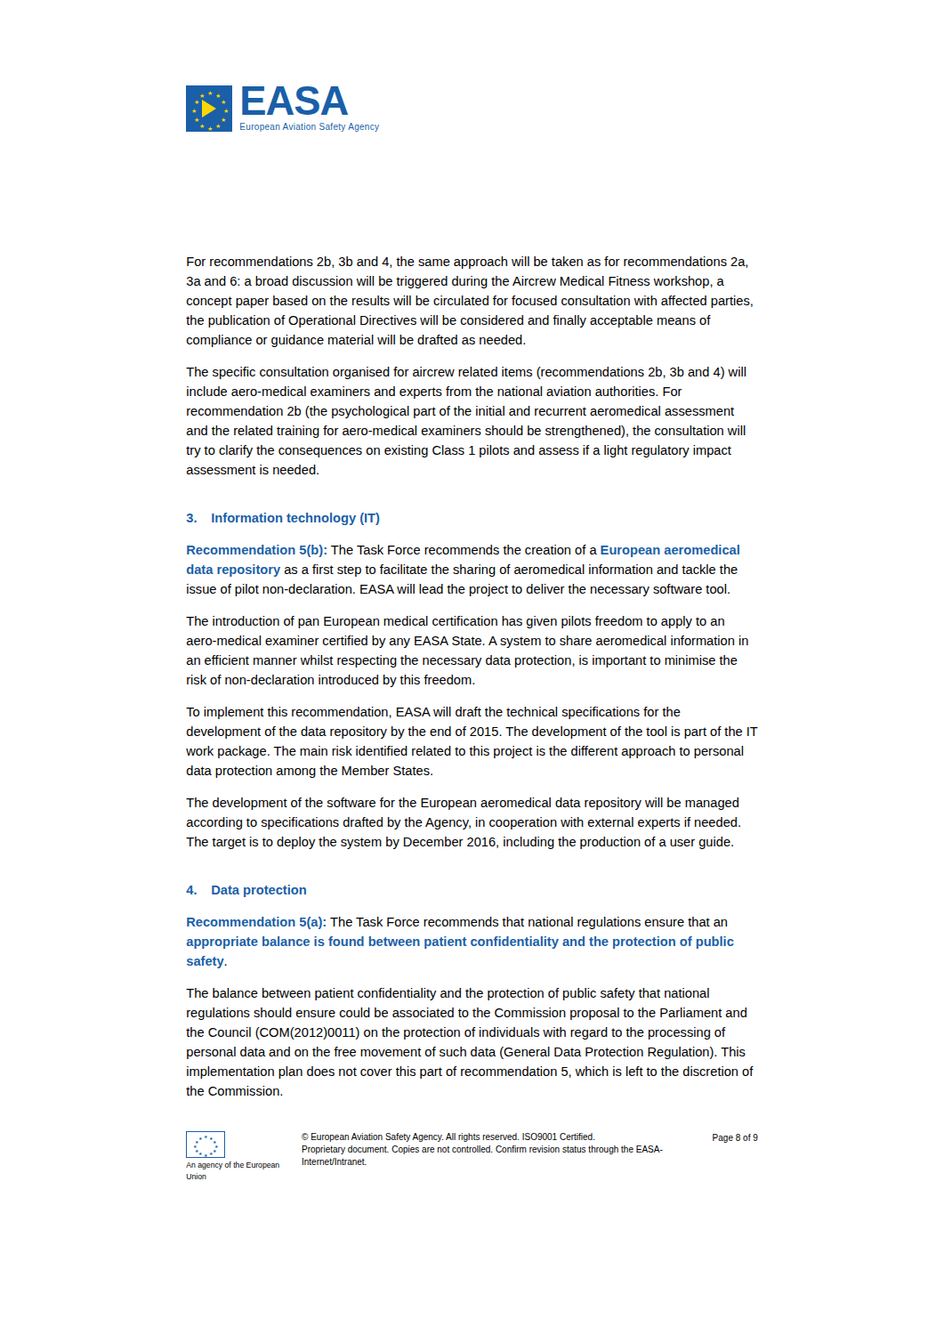★ ★ ★ ★ ★ ★ ★ ★ ★ ★ ★ ★
EASA
European Aviation Safety Agency
For recommendations 2b, 3b and 4, the same approach will be taken as for recommendations 2a, 3a and 6: a broad discussion will be triggered during the Aircrew Medical Fitness workshop, a concept paper based on the results will be circulated for focused consultation with affected parties, the publication of Operational Directives will be considered and finally acceptable means of compliance or guidance material will be drafted as needed.
The specific consultation organised for aircrew related items (recommendations 2b, 3b and 4) will include aero-medical examiners and experts from the national aviation authorities. For recommendation 2b (the psychological part of the initial and recurrent aeromedical assessment and the related training for aero-medical examiners should be strengthened), the consultation will try to clarify the consequences on existing Class 1 pilots and assess if a light regulatory impact assessment is needed.
3. Information technology (IT)
Recommendation 5(b): The Task Force recommends the creation of a European aeromedical data repository as a first step to facilitate the sharing of aeromedical information and tackle the issue of pilot non-declaration. EASA will lead the project to deliver the necessary software tool.
The introduction of pan European medical certification has given pilots freedom to apply to an aero-medical examiner certified by any EASA State. A system to share aeromedical information in an efficient manner whilst respecting the necessary data protection, is important to minimise the risk of non-declaration introduced by this freedom.
To implement this recommendation, EASA will draft the technical specifications for the development of the data repository by the end of 2015. The development of the tool is part of the IT work package. The main risk identified related to this project is the different approach to personal data protection among the Member States.
The development of the software for the European aeromedical data repository will be managed according to specifications drafted by the Agency, in cooperation with external experts if needed. The target is to deploy the system by December 2016, including the production of a user guide.
4. Data protection
Recommendation 5(a): The Task Force recommends that national regulations ensure that an appropriate balance is found between patient confidentiality and the protection of public safety.
The balance between patient confidentiality and the protection of public safety that national regulations should ensure could be associated to the Commission proposal to the Parliament and the Council (COM(2012)0011) on the protection of individuals with regard to the processing of personal data and on the free movement of such data (General Data Protection Regulation). This implementation plan does not cover this part of recommendation 5, which is left to the discretion of the Commission.
★ ★ ★ ★ ★ ★ ★ ★ ★ ★ ★ ★
An agency of the European Union
© European Aviation Safety Agency. All rights reserved. ISO9001 Certified.
Proprietary document. Copies are not controlled. Confirm revision status through the EASA-Internet/Intranet.
Page 8 of 9